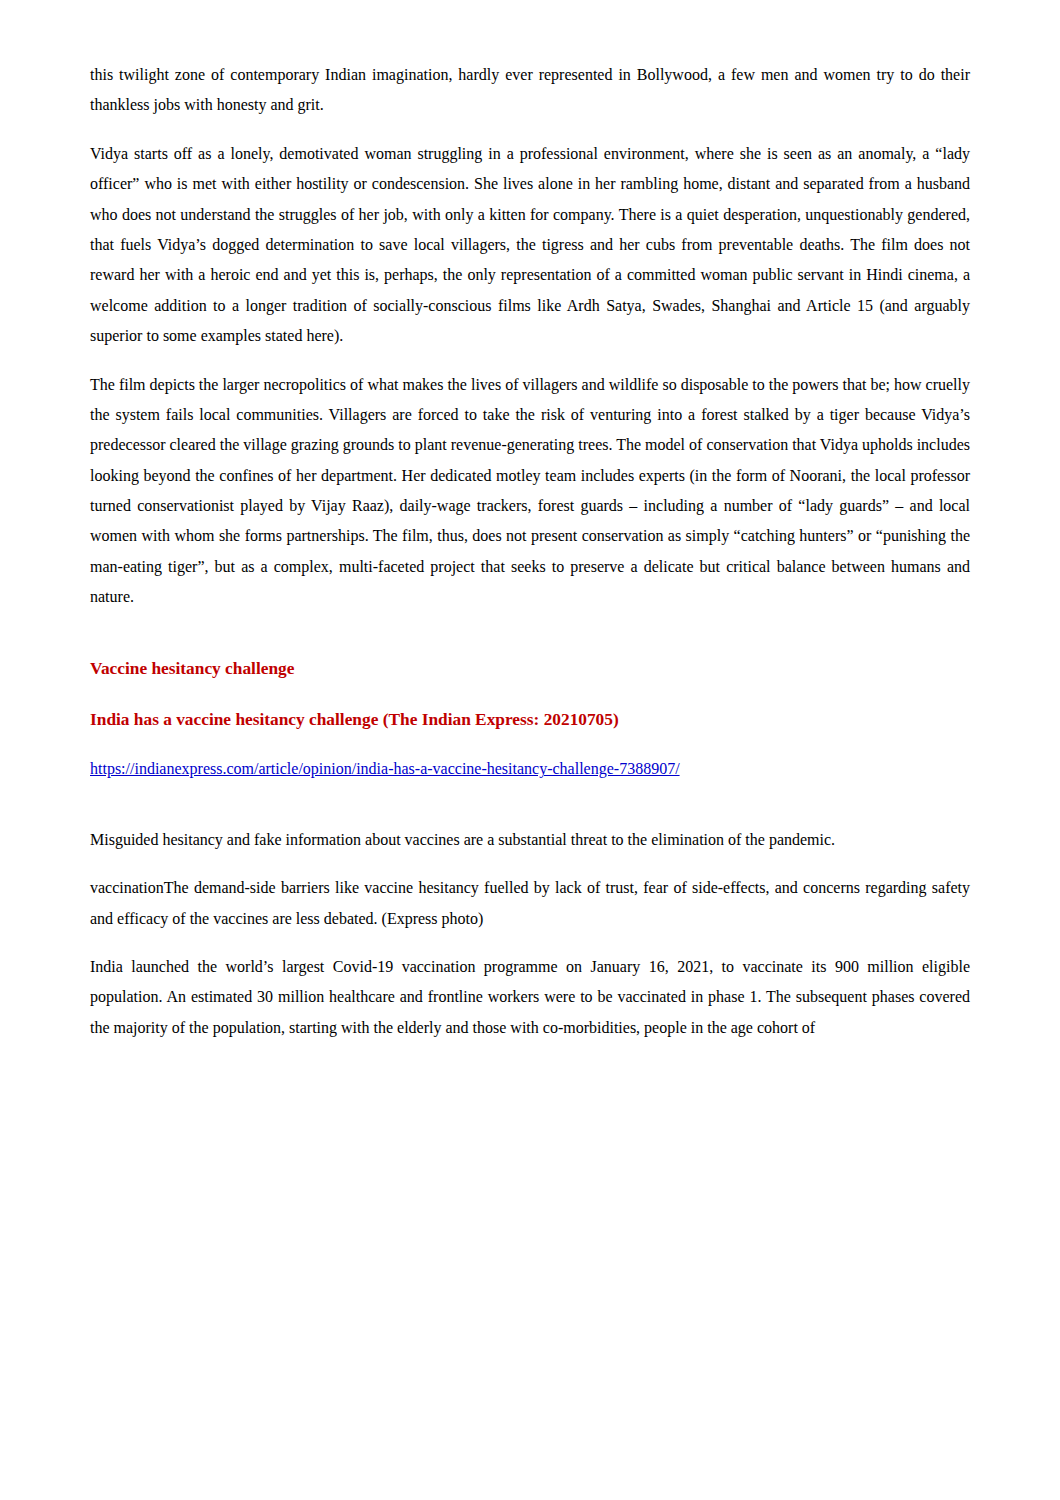this twilight zone of contemporary Indian imagination, hardly ever represented in Bollywood, a few men and women try to do their thankless jobs with honesty and grit.
Vidya starts off as a lonely, demotivated woman struggling in a professional environment, where she is seen as an anomaly, a “lady officer” who is met with either hostility or condescension. She lives alone in her rambling home, distant and separated from a husband who does not understand the struggles of her job, with only a kitten for company. There is a quiet desperation, unquestionably gendered, that fuels Vidya’s dogged determination to save local villagers, the tigress and her cubs from preventable deaths. The film does not reward her with a heroic end and yet this is, perhaps, the only representation of a committed woman public servant in Hindi cinema, a welcome addition to a longer tradition of socially-conscious films like Ardh Satya, Swades, Shanghai and Article 15 (and arguably superior to some examples stated here).
The film depicts the larger necropolitics of what makes the lives of villagers and wildlife so disposable to the powers that be; how cruelly the system fails local communities. Villagers are forced to take the risk of venturing into a forest stalked by a tiger because Vidya’s predecessor cleared the village grazing grounds to plant revenue-generating trees. The model of conservation that Vidya upholds includes looking beyond the confines of her department. Her dedicated motley team includes experts (in the form of Noorani, the local professor turned conservationist played by Vijay Raaz), daily-wage trackers, forest guards – including a number of “lady guards” – and local women with whom she forms partnerships. The film, thus, does not present conservation as simply “catching hunters” or “punishing the man-eating tiger”, but as a complex, multi-faceted project that seeks to preserve a delicate but critical balance between humans and nature.
Vaccine hesitancy challenge
India has a vaccine hesitancy challenge (The Indian Express: 20210705)
https://indianexpress.com/article/opinion/india-has-a-vaccine-hesitancy-challenge-7388907/
Misguided hesitancy and fake information about vaccines are a substantial threat to the elimination of the pandemic.
vaccinationThe demand-side barriers like vaccine hesitancy fuelled by lack of trust, fear of side-effects, and concerns regarding safety and efficacy of the vaccines are less debated. (Express photo)
India launched the world’s largest Covid-19 vaccination programme on January 16, 2021, to vaccinate its 900 million eligible population. An estimated 30 million healthcare and frontline workers were to be vaccinated in phase 1. The subsequent phases covered the majority of the population, starting with the elderly and those with co-morbidities, people in the age cohort of